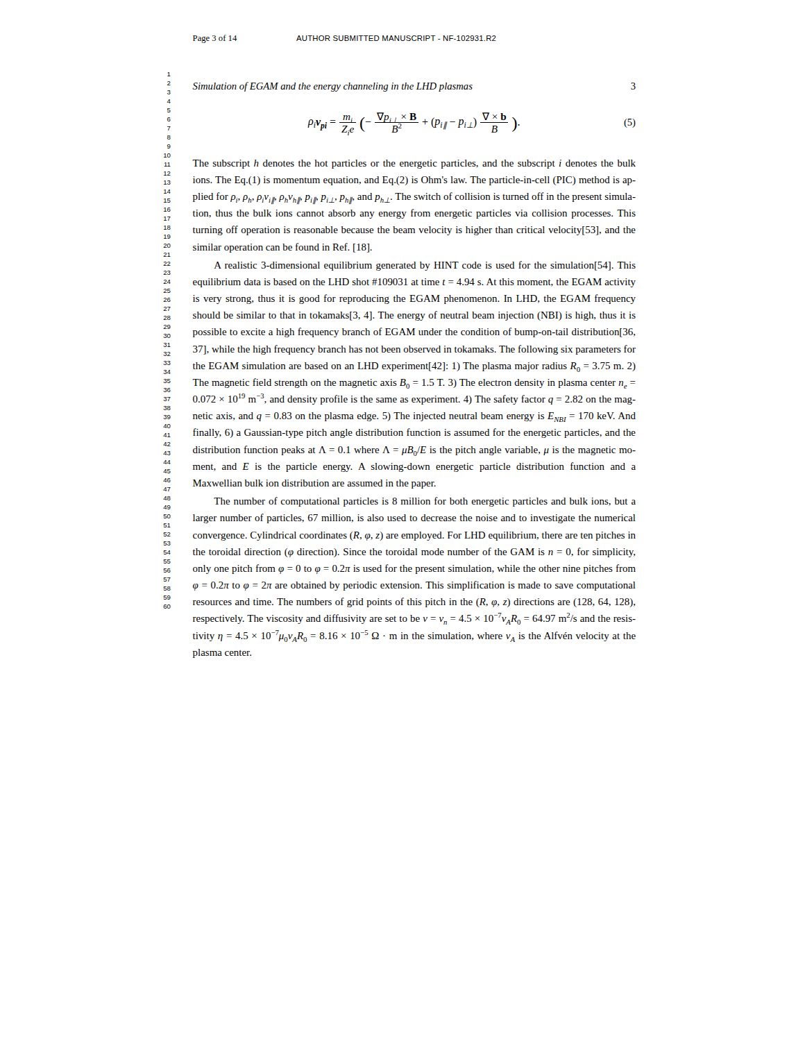Page 3 of 14
AUTHOR SUBMITTED MANUSCRIPT - NF-102931.R2
1
2
3
4
5
6
7
8
9
10
11
12
13
14
15
16
17
18
19
20
21
22
23
24
25
26
27
28
29
30
31
32
33
34
35
36
37
38
39
40
41
42
43
44
45
46
47
48
49
50
51
52
53
54
55
56
57
58
59
60
Simulation of EGAM and the energy channeling in the LHD plasmas
3
ρi vpi = mi Zie (− ∇pi⊥ × B B2 + (pi∥ − pi⊥) ∇ × b B ).
(5)
The subscript h denotes the hot particles or the energetic particles, and the subscript i denotes the bulk ions. The Eq.(1) is momentum equation, and Eq.(2) is Ohm's law. The particle-in-cell (PIC) method is applied for ρi, ρh, ρivi∥, ρhvh∥, pi∥, pi⊥, ph∥, and ph⊥. The switch of collision is turned off in the present simulation, thus the bulk ions cannot absorb any energy from energetic particles via collision processes. This turning off operation is reasonable because the beam velocity is higher than critical velocity[53], and the similar operation can be found in Ref. [18].
A realistic 3-dimensional equilibrium generated by HINT code is used for the simulation[54]. This equilibrium data is based on the LHD shot #109031 at time t = 4.94 s. At this moment, the EGAM activity is very strong, thus it is good for reproducing the EGAM phenomenon. In LHD, the EGAM frequency should be similar to that in tokamaks[3, 4]. The energy of neutral beam injection (NBI) is high, thus it is possible to excite a high frequency branch of EGAM under the condition of bump-on-tail distribution[36, 37], while the high frequency branch has not been observed in tokamaks. The following six parameters for the EGAM simulation are based on an LHD experiment[42]: 1) The plasma major radius R0 = 3.75 m. 2) The magnetic field strength on the magnetic axis B0 = 1.5 T. 3) The electron density in plasma center ne = 0.072 × 1019 m−3, and density profile is the same as experiment. 4) The safety factor q = 2.82 on the magnetic axis, and q = 0.83 on the plasma edge. 5) The injected neutral beam energy is ENBI = 170 keV. And finally, 6) a Gaussian-type pitch angle distribution function is assumed for the energetic particles, and the distribution function peaks at Λ = 0.1 where Λ = μB0/E is the pitch angle variable, μ is the magnetic moment, and E is the particle energy. A slowing-down energetic particle distribution function and a Maxwellian bulk ion distribution are assumed in the paper.
The number of computational particles is 8 million for both energetic particles and bulk ions, but a larger number of particles, 67 million, is also used to decrease the noise and to investigate the numerical convergence. Cylindrical coordinates (R, φ, z) are employed. For LHD equilibrium, there are ten pitches in the toroidal direction (φ direction). Since the toroidal mode number of the GAM is n = 0, for simplicity, only one pitch from φ = 0 to φ = 0.2π is used for the present simulation, while the other nine pitches from φ = 0.2π to φ = 2π are obtained by periodic extension. This simplification is made to save computational resources and time. The numbers of grid points of this pitch in the (R, φ, z) directions are (128, 64, 128), respectively. The viscosity and diffusivity are set to be ν = νn = 4.5 × 10−7vAR0 = 64.97 m2/s and the resistivity η = 4.5 × 10−7μ0vAR0 = 8.16 × 10−5 Ω · m in the simulation, where vA is the Alfvén velocity at the plasma center.